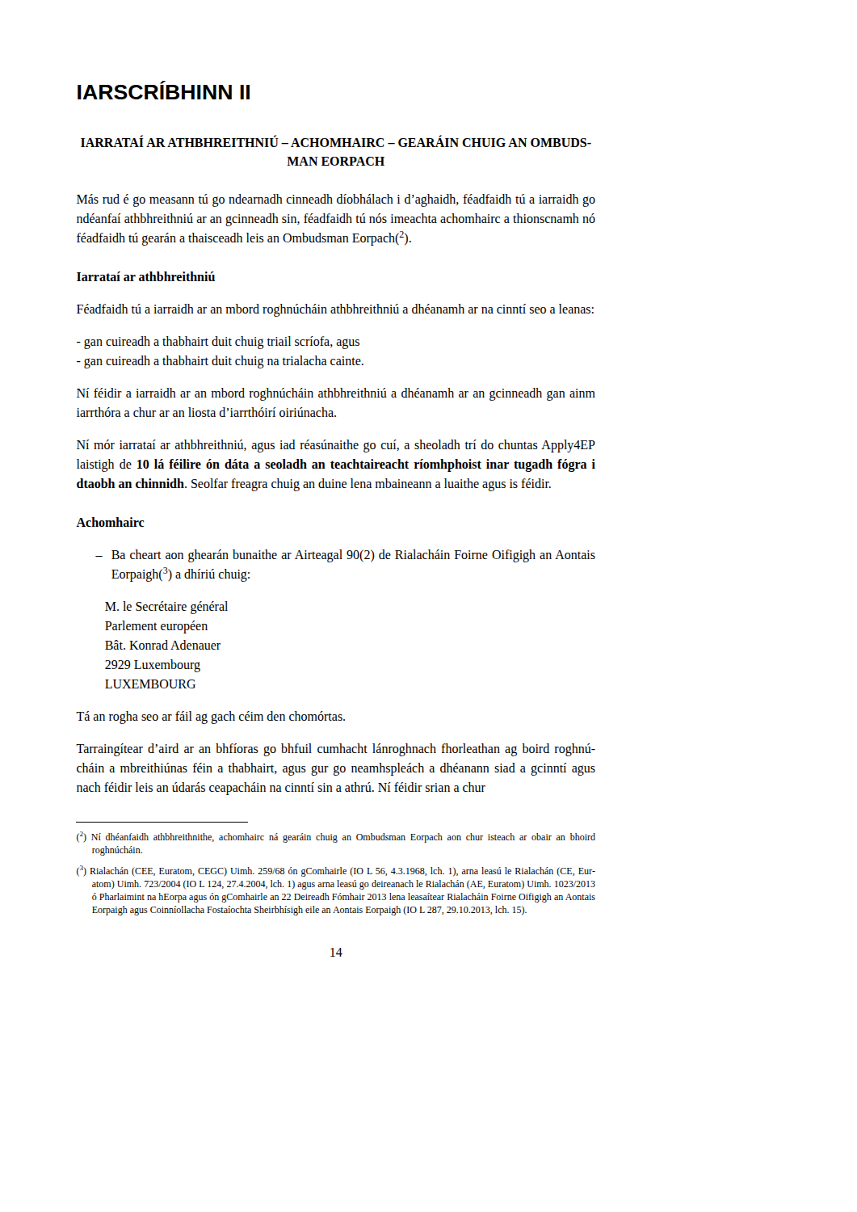IARSCRÍBHINN II
IARRATAÍ AR ATHBHREITHNIÚ – ACHOMHAIRC – GEARÁIN CHUIG AN OMBUDSMAN EORPACH
Más rud é go measann tú go ndearnadh cinneadh díobhálach i d’aghaidh, féadfaidh tú a iarraidh go ndéanfaí athbhreithniú ar an gcinneadh sin, féadfaidh tú nós imeachta achomhairc a thionscnamh nó féadfaidh tú gearán a thaisceadh leis an Ombudsman Eorpach(2).
Iarrataí ar athbhreithniú
Féadfaidh tú a iarraidh ar an mbord roghnúcháin athbhreithniú a dhéanamh ar na cinntí seo a leanas:
- gan cuireadh a thabhairt duit chuig triail scríofa, agus
- gan cuireadh a thabhairt duit chuig na trialacha cainte.
Ní féidir a iarraidh ar an mbord roghnúcháin athbhreithniú a dhéanamh ar an gcinneadh gan ainm iarrthóra a chur ar an liosta d’iarrthóirí oiriúnacha.
Ní mór iarrataí ar athbhreithniú, agus iad réasúnaithe go cuí, a sheoladh trí do chuntas Apply4EP laistigh de 10 lá féilire ón dáta a seoladh an teachtaireacht ríomhphoist inar tugadh fógra i dtaobh an chinnidh. Seolfar freagra chuig an duine lena mbaineann a luaithe agus is féidir.
Achomhairc
Ba cheart aon ghearán bunaithe ar Airteagal 90(2) de Rialacháin Foirne Oifigigh an Aontais Eorpaigh(3) a dhíriú chuig:
M. le Secrétaire général
Parlement européen
Bât. Konrad Adenauer
2929 Luxembourg
LUXEMBOURG
Tá an rogha seo ar fáil ag gach céim den chomórtas.
Tarraingítear d’aird ar an bhfíoras go bhfuil cumhacht lánroghnach fhorleathan ag boird roghnúcháin a mbreithiúnas féin a thabhairt, agus gur go neamhspleách a dhéanann siad a gcinntí agus nach féidir leis an údarás ceapacháin na cinntí sin a athrú. Ní féidir srian a chur
(2) Ní dhéanfaidh athbhreithnithe, achomhairc ná gearáin chuig an Ombudsman Eorpach aon chur isteach ar obair an bhoird roghnúcháin.
(3) Rialachán (CEE, Euratom, CEGC) Uimh. 259/68 ón gComhairle (IO L 56, 4.3.1968, lch. 1), arna leasú le Rialachán (CE, Euratom) Uimh. 723/2004 (IO L 124, 27.4.2004, lch. 1) agus arna leasú go deireanach le Rialachán (AE, Euratom) Uimh. 1023/2013 ó Pharlaimint na hEorpa agus ón gComhairle an 22 Deireadh Fómhair 2013 lena leasaítear Rialacháin Foirne Oifigigh an Aontais Eorpaigh agus Coinníollacha Fostaíochta Sheirbhísigh eile an Aontais Eorpaigh (IO L 287, 29.10.2013, lch. 15).
14